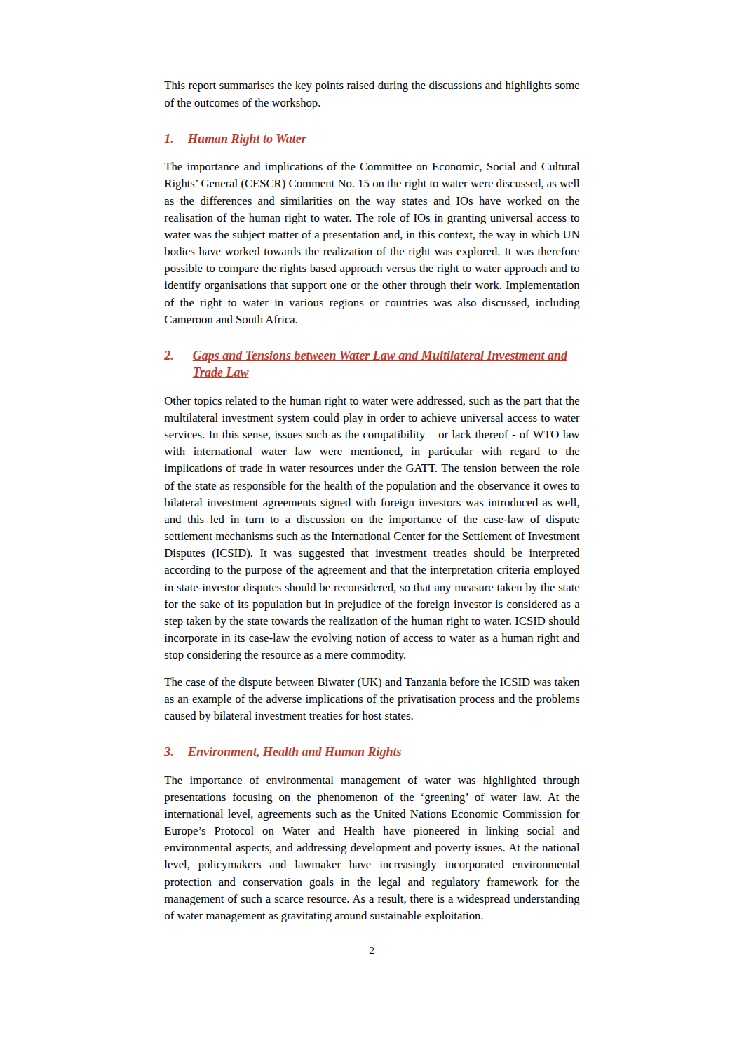This report summarises the key points raised during the discussions and highlights some of the outcomes of the workshop.
1. Human Right to Water
The importance and implications of the Committee on Economic, Social and Cultural Rights’ General (CESCR) Comment No. 15 on the right to water were discussed, as well as the differences and similarities on the way states and IOs have worked on the realisation of the human right to water. The role of IOs in granting universal access to water was the subject matter of a presentation and, in this context, the way in which UN bodies have worked towards the realization of the right was explored. It was therefore possible to compare the rights based approach versus the right to water approach and to identify organisations that support one or the other through their work. Implementation of the right to water in various regions or countries was also discussed, including Cameroon and South Africa.
2. Gaps and Tensions between Water Law and Multilateral Investment and Trade Law
Other topics related to the human right to water were addressed, such as the part that the multilateral investment system could play in order to achieve universal access to water services. In this sense, issues such as the compatibility – or lack thereof - of WTO law with international water law were mentioned, in particular with regard to the implications of trade in water resources under the GATT. The tension between the role of the state as responsible for the health of the population and the observance it owes to bilateral investment agreements signed with foreign investors was introduced as well, and this led in turn to a discussion on the importance of the case-law of dispute settlement mechanisms such as the International Center for the Settlement of Investment Disputes (ICSID). It was suggested that investment treaties should be interpreted according to the purpose of the agreement and that the interpretation criteria employed in state-investor disputes should be reconsidered, so that any measure taken by the state for the sake of its population but in prejudice of the foreign investor is considered as a step taken by the state towards the realization of the human right to water. ICSID should incorporate in its case-law the evolving notion of access to water as a human right and stop considering the resource as a mere commodity.
The case of the dispute between Biwater (UK) and Tanzania before the ICSID was taken as an example of the adverse implications of the privatisation process and the problems caused by bilateral investment treaties for host states.
3. Environment, Health and Human Rights
The importance of environmental management of water was highlighted through presentations focusing on the phenomenon of the ‘greening’ of water law. At the international level, agreements such as the United Nations Economic Commission for Europe’s Protocol on Water and Health have pioneered in linking social and environmental aspects, and addressing development and poverty issues. At the national level, policymakers and lawmaker have increasingly incorporated environmental protection and conservation goals in the legal and regulatory framework for the management of such a scarce resource. As a result, there is a widespread understanding of water management as gravitating around sustainable exploitation.
2